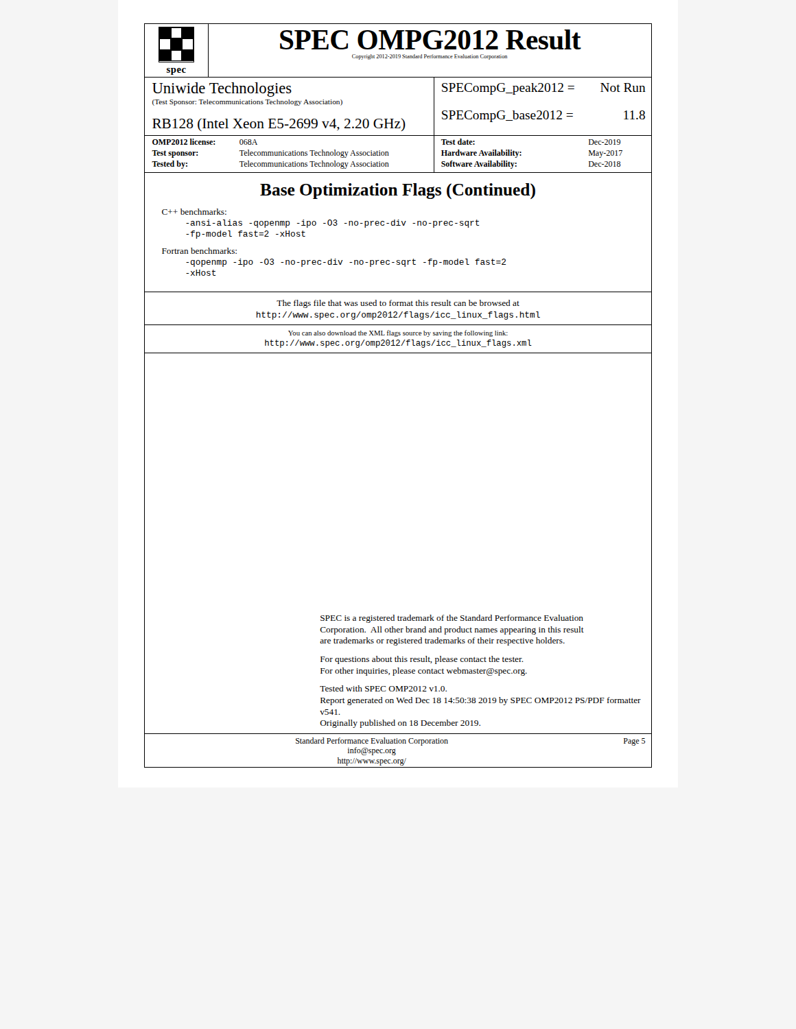spec
SPEC OMPG2012 Result
Copyright 2012-2019 Standard Performance Evaluation Corporation
Uniwide Technologies
(Test Sponsor: Telecommunications Technology Association)
RB128 (Intel Xeon E5-2699 v4, 2.20 GHz)
SPECompG_peak2012 = Not Run
SPECompG_base2012 = 11.8
| OMP2012 license: | 068A |
| Test sponsor: | Telecommunications Technology Association |
| Tested by: | Telecommunications Technology Association |
| Test date: | Dec-2019 |
| Hardware Availability: | May-2017 |
| Software Availability: | Dec-2018 |
Base Optimization Flags (Continued)
C++ benchmarks:
-ansi-alias -qopenmp -ipo -O3 -no-prec-div -no-prec-sqrt
-fp-model fast=2 -xHost
Fortran benchmarks:
-qopenmp -ipo -O3 -no-prec-div -no-prec-sqrt -fp-model fast=2
-xHost
The flags file that was used to format this result can be browsed at http://www.spec.org/omp2012/flags/icc_linux_flags.html
You can also download the XML flags source by saving the following link: http://www.spec.org/omp2012/flags/icc_linux_flags.xml
SPEC is a registered trademark of the Standard Performance Evaluation
Corporation. All other brand and product names appearing in this result
are trademarks or registered trademarks of their respective holders.
For questions about this result, please contact the tester.
For other inquiries, please contact webmaster@spec.org.
Tested with SPEC OMP2012 v1.0.
Report generated on Wed Dec 18 14:50:38 2019 by SPEC OMP2012 PS/PDF formatter v541.
Originally published on 18 December 2019.
Standard Performance Evaluation Corporation
info@spec.org
http://www.spec.org/
Page 5